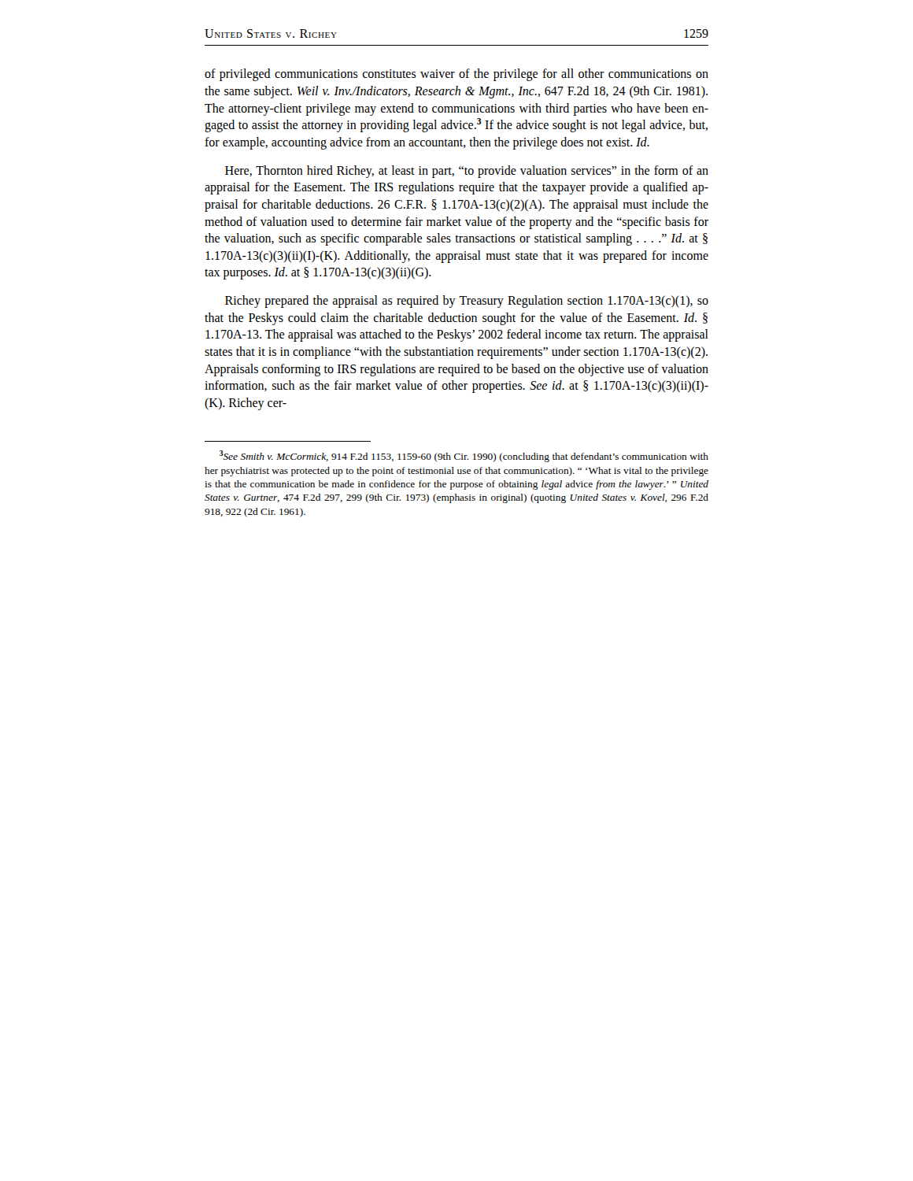United States v. Richey 1259
of privileged communications constitutes waiver of the privilege for all other communications on the same subject. Weil v. Inv./Indicators, Research & Mgmt., Inc., 647 F.2d 18, 24 (9th Cir. 1981). The attorney-client privilege may extend to communications with third parties who have been engaged to assist the attorney in providing legal advice.3 If the advice sought is not legal advice, but, for example, accounting advice from an accountant, then the privilege does not exist. Id.
Here, Thornton hired Richey, at least in part, “to provide valuation services” in the form of an appraisal for the Easement. The IRS regulations require that the taxpayer provide a qualified appraisal for charitable deductions. 26 C.F.R. § 1.170A-13(c)(2)(A). The appraisal must include the method of valuation used to determine fair market value of the property and the “specific basis for the valuation, such as specific comparable sales transactions or statistical sampling . . . .” Id. at § 1.170A-13(c)(3)(ii)(I)-(K). Additionally, the appraisal must state that it was prepared for income tax purposes. Id. at § 1.170A-13(c)(3)(ii)(G).
Richey prepared the appraisal as required by Treasury Regulation section 1.170A-13(c)(1), so that the Peskys could claim the charitable deduction sought for the value of the Easement. Id. § 1.170A-13. The appraisal was attached to the Peskys’ 2002 federal income tax return. The appraisal states that it is in compliance “with the substantiation requirements” under section 1.170A-13(c)(2). Appraisals conforming to IRS regulations are required to be based on the objective use of valuation information, such as the fair market value of other properties. See id. at § 1.170A-13(c)(3)(ii)(I)-(K). Richey cer-
3See Smith v. McCormick, 914 F.2d 1153, 1159-60 (9th Cir. 1990) (concluding that defendant’s communication with her psychiatrist was protected up to the point of testimonial use of that communication). “ ‘What is vital to the privilege is that the communication be made in confidence for the purpose of obtaining legal advice from the lawyer.’ ” United States v. Gurtner, 474 F.2d 297, 299 (9th Cir. 1973) (emphasis in original) (quoting United States v. Kovel, 296 F.2d 918, 922 (2d Cir. 1961).